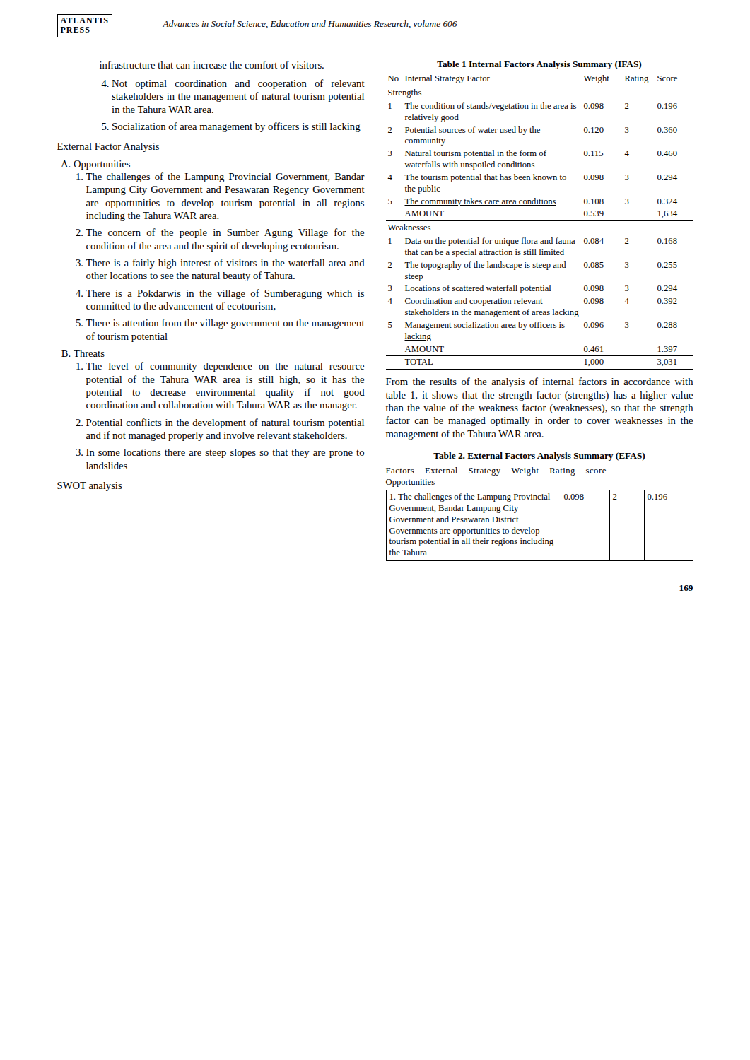ATLANTIS
PRESS
Advances in Social Science, Education and Humanities Research, volume 606
infrastructure that can increase the comfort of visitors.
Not optimal coordination and cooperation of relevant stakeholders in the management of natural tourism potential in the Tahura WAR area.
Socialization of area management by officers is still lacking
External Factor Analysis
Opportunities
The challenges of the Lampung Provincial Government, Bandar Lampung City Government and Pesawaran Regency Government are opportunities to develop tourism potential in all regions including the Tahura WAR area.
The concern of the people in Sumber Agung Village for the condition of the area and the spirit of developing ecotourism.
There is a fairly high interest of visitors in the waterfall area and other locations to see the natural beauty of Tahura.
There is a Pokdarwis in the village of Sumberagung which is committed to the advancement of ecotourism,
There is attention from the village government on the management of tourism potential
Threats
The level of community dependence on the natural resource potential of the Tahura WAR area is still high, so it has the potential to decrease environmental quality if not good coordination and collaboration with Tahura WAR as the manager.
Potential conflicts in the development of natural tourism potential and if not managed properly and involve relevant stakeholders.
In some locations there are steep slopes so that they are prone to landslides
SWOT analysis
Table 1 Internal Factors Analysis Summary (IFAS)
| No | Internal Strategy Factor | Weight | Rating | Score |
| --- | --- | --- | --- | --- |
| Strengths |
| 1 | The condition of stands/vegetation in the area is relatively good | 0.098 | 2 | 0.196 |
| 2 | Potential sources of water used by the community | 0.120 | 3 | 0.360 |
| 3 | Natural tourism potential in the form of waterfalls with unspoiled conditions | 0.115 | 4 | 0.460 |
| 4 | The tourism potential that has been known to the public | 0.098 | 3 | 0.294 |
| 5 | The community takes care area conditions | 0.108 | 3 | 0.324 |
| | AMOUNT | 0.539 | | 1,634 |
| Weaknesses |
| 1 | Data on the potential for unique flora and fauna that can be a special attraction is still limited | 0.084 | 2 | 0.168 |
| 2 | The topography of the landscape is steep and steep | 0.085 | 3 | 0.255 |
| 3 | Locations of scattered waterfall potential | 0.098 | 3 | 0.294 |
| 4 | Coordination and cooperation relevant stakeholders in the management of areas lacking | 0.098 | 4 | 0.392 |
| 5 | Management socialization area by officers is lacking | 0.096 | 3 | 0.288 |
| | AMOUNT | 0.461 | | 1.397 |
| | TOTAL | 1,000 | | 3,031 |
From the results of the analysis of internal factors in accordance with table 1, it shows that the strength factor (strengths) has a higher value than the value of the weakness factor (weaknesses), so that the strength factor can be managed optimally in order to cover weaknesses in the management of the Tahura WAR area.
Table 2. External Factors Analysis Summary (EFAS)
Factors External Strategy Weight Rating score
Opportunities
| 1. The challenges of the Lampung Provincial Government, Bandar Lampung City Government and Pesawaran District Governments are opportunities to develop tourism potential in all their regions including the Tahura | 0.098 | 2 | 0.196 |
169